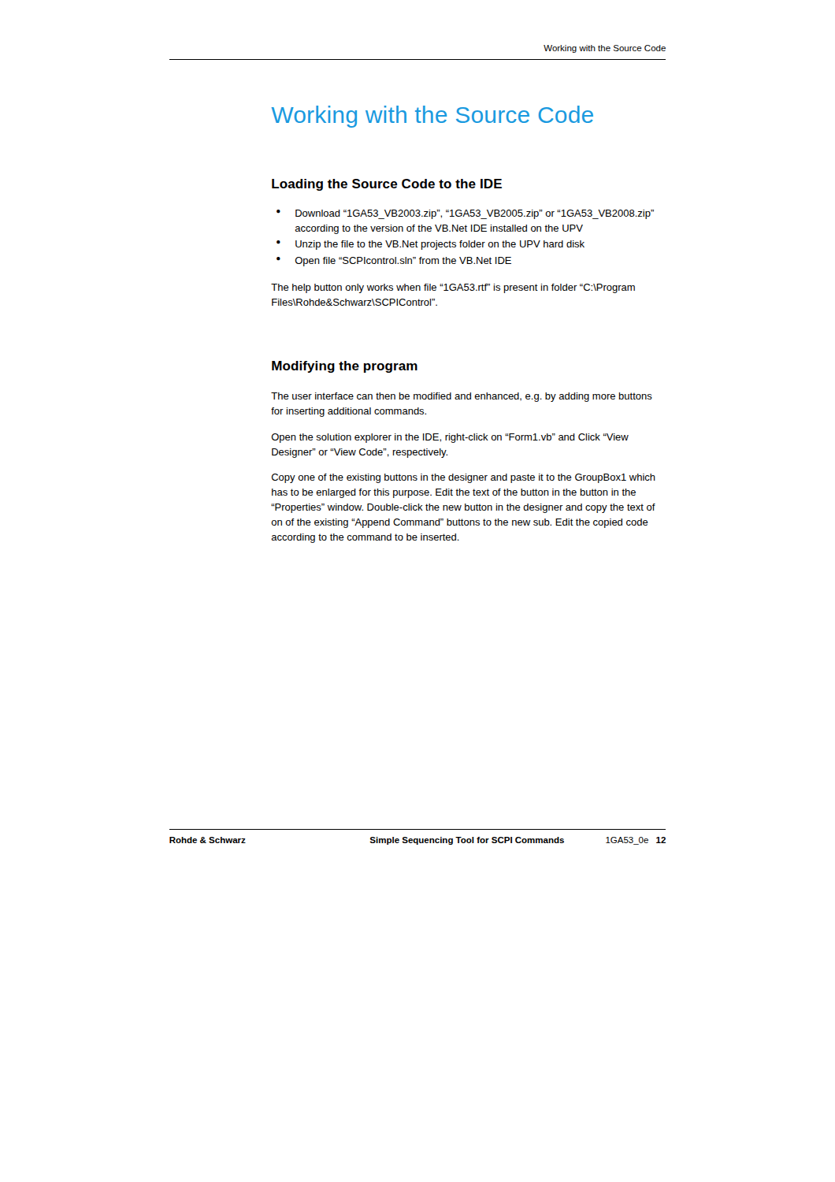Working with the Source Code
Working with the Source Code
Loading the Source Code to the IDE
Download “1GA53_VB2003.zip”, “1GA53_VB2005.zip” or “1GA53_VB2008.zip” according to the version of the VB.Net IDE installed on the UPV
Unzip the file to the VB.Net projects folder on the UPV hard disk
Open file “SCPIcontrol.sln” from the VB.Net IDE
The help button only works when file “1GA53.rtf” is present in folder “C:\Program Files\Rohde&Schwarz\SCPIControl”.
Modifying the program
The user interface can then be modified and enhanced, e.g. by adding more buttons for inserting additional commands.
Open the solution explorer in the IDE, right-click on “Form1.vb” and Click “View Designer” or “View Code”, respectively.
Copy one of the existing buttons in the designer and paste it to the GroupBox1 which has to be enlarged for this purpose. Edit the text of the button in the button in the “Properties” window. Double-click the new button in the designer and copy the text of on of the existing “Append Command” buttons to the new sub. Edit the copied code according to the command to be inserted.
Rohde & Schwarz
Simple Sequencing Tool for SCPI Commands
1GA53_0e 12